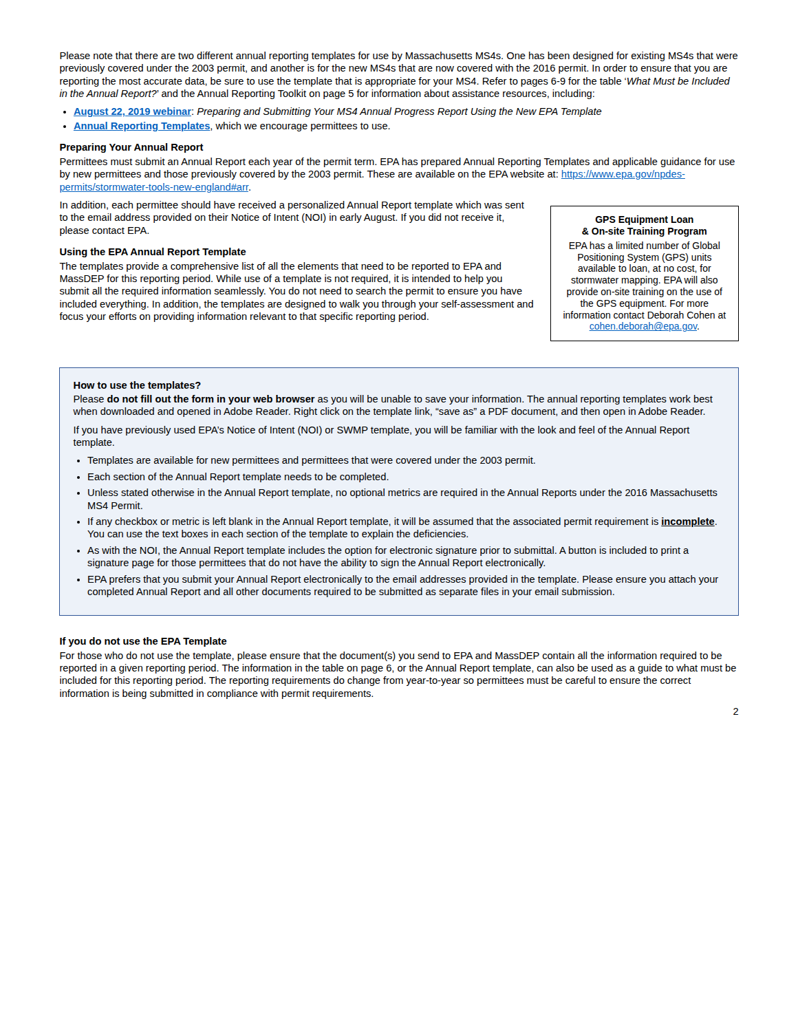Please note that there are two different annual reporting templates for use by Massachusetts MS4s. One has been designed for existing MS4s that were previously covered under the 2003 permit, and another is for the new MS4s that are now covered with the 2016 permit. In order to ensure that you are reporting the most accurate data, be sure to use the template that is appropriate for your MS4. Refer to pages 6-9 for the table ‘What Must be Included in the Annual Report?’ and the Annual Reporting Toolkit on page 5 for information about assistance resources, including:
August 22, 2019 webinar: Preparing and Submitting Your MS4 Annual Progress Report Using the New EPA Template
Annual Reporting Templates, which we encourage permittees to use.
Preparing Your Annual Report
Permittees must submit an Annual Report each year of the permit term. EPA has prepared Annual Reporting Templates and applicable guidance for use by new permittees and those previously covered by the 2003 permit. These are available on the EPA website at: https://www.epa.gov/npdes-permits/stormwater-tools-new-england#arr.
GPS Equipment Loan
& On-site Training Program EPA has a limited number of Global Positioning System (GPS) units available to loan, at no cost, for stormwater mapping. EPA will also provide on-site training on the use of the GPS equipment. For more information contact Deborah Cohen at cohen.deborah@epa.gov.
In addition, each permittee should have received a personalized Annual Report template which was sent to the email address provided on their Notice of Intent (NOI) in early August. If you did not receive it, please contact EPA.
Using the EPA Annual Report Template
The templates provide a comprehensive list of all the elements that need to be reported to EPA and MassDEP for this reporting period. While use of a template is not required, it is intended to help you submit all the required information seamlessly. You do not need to search the permit to ensure you have included everything. In addition, the templates are designed to walk you through your self-assessment and focus your efforts on providing information relevant to that specific reporting period.
How to use the templates?
Please do not fill out the form in your web browser as you will be unable to save your information. The annual reporting templates work best when downloaded and opened in Adobe Reader. Right click on the template link, “save as” a PDF document, and then open in Adobe Reader.
If you have previously used EPA’s Notice of Intent (NOI) or SWMP template, you will be familiar with the look and feel of the Annual Report template.
Templates are available for new permittees and permittees that were covered under the 2003 permit.
Each section of the Annual Report template needs to be completed.
Unless stated otherwise in the Annual Report template, no optional metrics are required in the Annual Reports under the 2016 Massachusetts MS4 Permit.
If any checkbox or metric is left blank in the Annual Report template, it will be assumed that the associated permit requirement is incomplete. You can use the text boxes in each section of the template to explain the deficiencies.
As with the NOI, the Annual Report template includes the option for electronic signature prior to submittal. A button is included to print a signature page for those permittees that do not have the ability to sign the Annual Report electronically.
EPA prefers that you submit your Annual Report electronically to the email addresses provided in the template. Please ensure you attach your completed Annual Report and all other documents required to be submitted as separate files in your email submission.
If you do not use the EPA Template
For those who do not use the template, please ensure that the document(s) you send to EPA and MassDEP contain all the information required to be reported in a given reporting period. The information in the table on page 6, or the Annual Report template, can also be used as a guide to what must be included for this reporting period. The reporting requirements do change from year-to-year so permittees must be careful to ensure the correct information is being submitted in compliance with permit requirements.
2